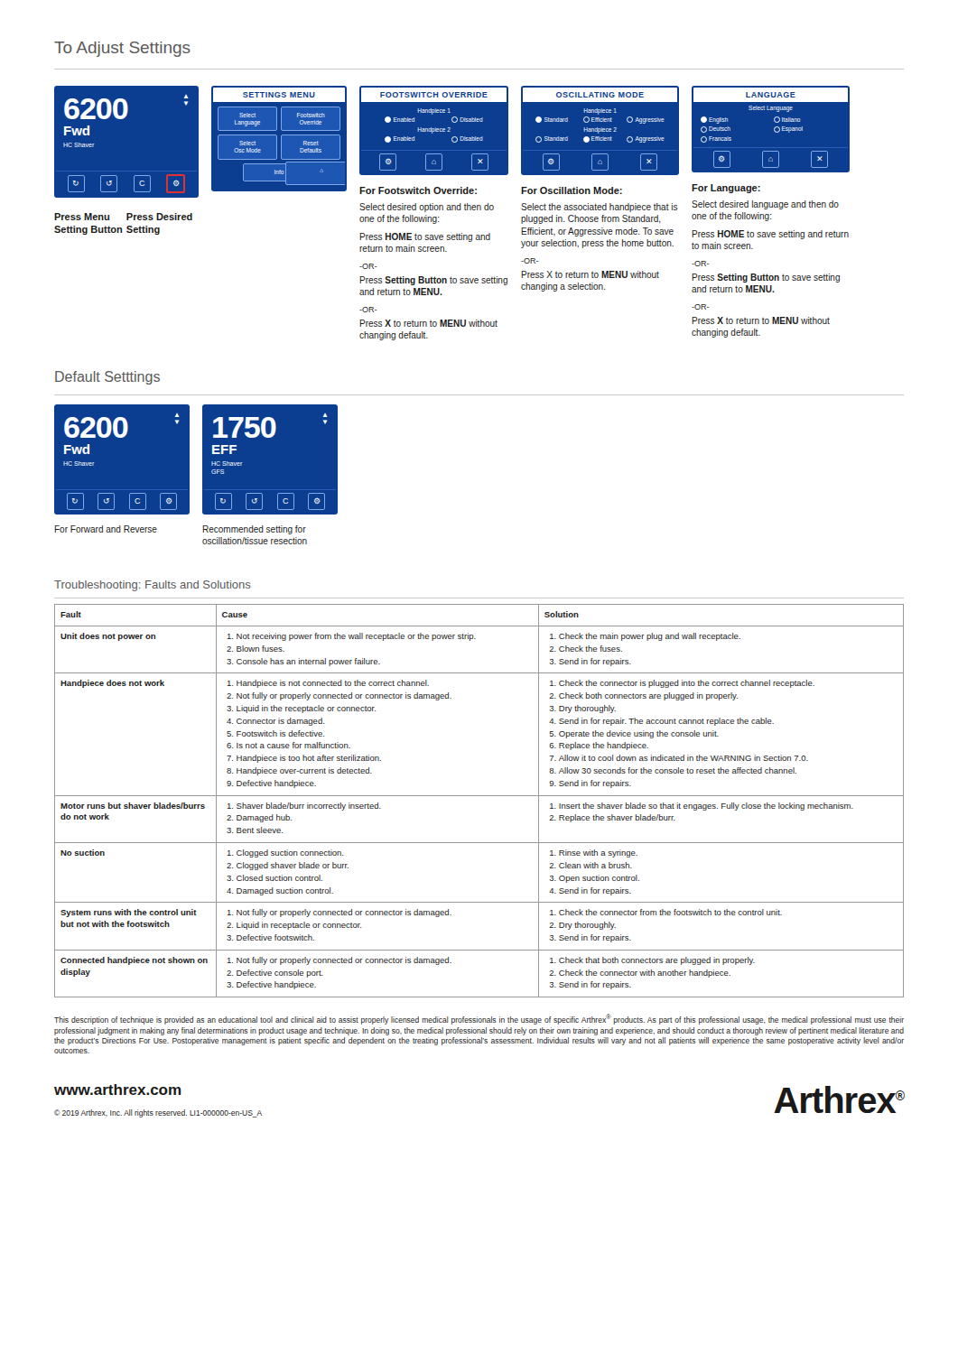To Adjust Settings
6200
Fwd
HC Shaver
▲
▼
↻
↺
C
⚙
Press Menu
Setting Button
Press Desired
Setting
SETTINGS MENU
Select
Language
Footswitch
Override
Select
Osc Mode
Reset
Defaults
Info
⌂
FOOTSWITCH OVERRIDE
Handpiece 1
Enabled Disabled
Handpiece 2
Enabled Disabled
⚙
⌂
✕
For Footswitch Override:
Select desired option and then do one of the following:
Press HOME to save setting and return to main screen.
-OR-
Press Setting Button to save setting and return to MENU.
-OR-
Press X to return to MENU without changing default.
OSCILLATING MODE
Handpiece 1
Standard Efficient Aggressive
Handpiece 2
Standard Efficient Aggressive
⚙
⌂
✕
For Oscillation Mode:
Select the associated handpiece that is plugged in. Choose from Standard, Efficient, or Aggressive mode. To save your selection, press the home button.
-OR-
Press X to return to MENU without changing a selection.
LANGUAGE
Select Language
English Italiano Deutsch Espanol Francais
⚙
⌂
✕
For Language:
Select desired language and then do one of the following:
Press HOME to save setting and return to main screen.
-OR-
Press Setting Button to save setting and return to MENU.
-OR-
Press X to return to MENU without changing default.
Default Setttings
6200
Fwd
HC Shaver
▲
▼
↻
↺
C
⚙
For Forward and Reverse
1750
EFF
HC Shaver
GFS
▲
▼
↻
↺
C
⚙
Recommended setting for oscillation/tissue resection
Troubleshooting: Faults and Solutions
| Fault | Cause | Solution |
| --- | --- | --- |
| Unit does not power on | Not receiving power from the wall receptacle or the power strip. Blown fuses. Console has an internal power failure. | Check the main power plug and wall receptacle. Check the fuses. Send in for repairs. |
| Handpiece does not work | Handpiece is not connected to the correct channel. Not fully or properly connected or connector is damaged. Liquid in the receptacle or connector. Connector is damaged. Footswitch is defective. Is not a cause for malfunction. Handpiece is too hot after sterilization. Handpiece over-current is detected. Defective handpiece. | Check the connector is plugged into the correct channel receptacle. Check both connectors are plugged in properly. Dry thoroughly. Send in for repair. The account cannot replace the cable. Operate the device using the console unit. Replace the handpiece. Allow it to cool down as indicated in the WARNING in Section 7.0. Allow 30 seconds for the console to reset the affected channel. Send in for repairs. |
| Motor runs but shaver blades/burrs do not work | Shaver blade/burr incorrectly inserted. Damaged hub. Bent sleeve. | Insert the shaver blade so that it engages. Fully close the locking mechanism. Replace the shaver blade/burr. |
| No suction | Clogged suction connection. Clogged shaver blade or burr. Closed suction control. Damaged suction control. | Rinse with a syringe. Clean with a brush. Open suction control. Send in for repairs. |
| System runs with the control unit but not with the footswitch | Not fully or properly connected or connector is damaged. Liquid in receptacle or connector. Defective footswitch. | Check the connector from the footswitch to the control unit. Dry thoroughly. Send in for repairs. |
| Connected handpiece not shown on display | Not fully or properly connected or connector is damaged. Defective console port. Defective handpiece. | Check that both connectors are plugged in properly. Check the connector with another handpiece. Send in for repairs. |
This description of technique is provided as an educational tool and clinical aid to assist properly licensed medical professionals in the usage of specific Arthrex® products. As part of this professional usage, the medical professional must use their professional judgment in making any final determinations in product usage and technique. In doing so, the medical professional should rely on their own training and experience, and should conduct a thorough review of pertinent medical literature and the product’s Directions For Use. Postoperative management is patient specific and dependent on the treating professional’s assessment. Individual results will vary and not all patients will experience the same postoperative activity level and/or outcomes.
www.arthrex.com
© 2019 Arthrex, Inc. All rights reserved. LI1-000000-en-US_A
Arthrex®